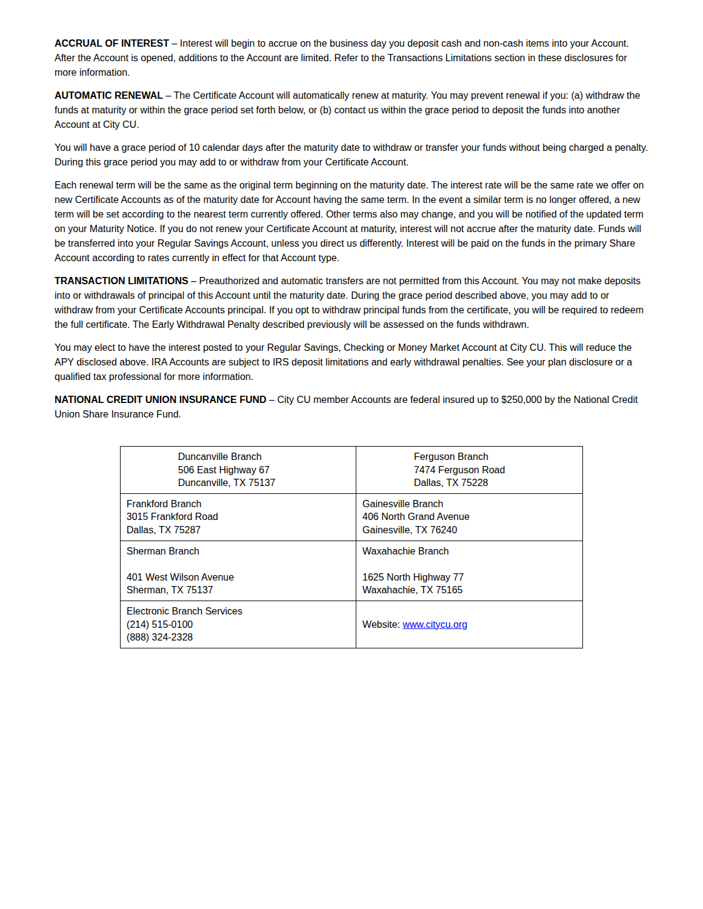ACCRUAL OF INTEREST – Interest will begin to accrue on the business day you deposit cash and non-cash items into your Account. After the Account is opened, additions to the Account are limited. Refer to the Transactions Limitations section in these disclosures for more information.
AUTOMATIC RENEWAL – The Certificate Account will automatically renew at maturity. You may prevent renewal if you: (a) withdraw the funds at maturity or within the grace period set forth below, or (b) contact us within the grace period to deposit the funds into another Account at City CU.
You will have a grace period of 10 calendar days after the maturity date to withdraw or transfer your funds without being charged a penalty. During this grace period you may add to or withdraw from your Certificate Account.
Each renewal term will be the same as the original term beginning on the maturity date. The interest rate will be the same rate we offer on new Certificate Accounts as of the maturity date for Account having the same term. In the event a similar term is no longer offered, a new term will be set according to the nearest term currently offered. Other terms also may change, and you will be notified of the updated term on your Maturity Notice. If you do not renew your Certificate Account at maturity, interest will not accrue after the maturity date. Funds will be transferred into your Regular Savings Account, unless you direct us differently. Interest will be paid on the funds in the primary Share Account according to rates currently in effect for that Account type.
TRANSACTION LIMITATIONS – Preauthorized and automatic transfers are not permitted from this Account. You may not make deposits into or withdrawals of principal of this Account until the maturity date. During the grace period described above, you may add to or withdraw from your Certificate Accounts principal. If you opt to withdraw principal funds from the certificate, you will be required to redeem the full certificate. The Early Withdrawal Penalty described previously will be assessed on the funds withdrawn.
You may elect to have the interest posted to your Regular Savings, Checking or Money Market Account at City CU. This will reduce the APY disclosed above. IRA Accounts are subject to IRS deposit limitations and early withdrawal penalties. See your plan disclosure or a qualified tax professional for more information.
NATIONAL CREDIT UNION INSURANCE FUND – City CU member Accounts are federal insured up to $250,000 by the National Credit Union Share Insurance Fund.
| Duncanville Branch 506 East Highway 67 Duncanville, TX 75137 | Ferguson Branch 7474 Ferguson Road Dallas, TX 75228 |
| Frankford Branch 3015 Frankford Road Dallas, TX 75287 | Gainesville Branch 406 North Grand Avenue Gainesville, TX 76240 |
| Sherman Branch 401 West Wilson Avenue Sherman, TX 75137 | Waxahachie Branch 1625 North Highway 77 Waxahachie, TX 75165 |
| Electronic Branch Services (214) 515-0100 (888) 324-2328 | Website: www.citycu.org |